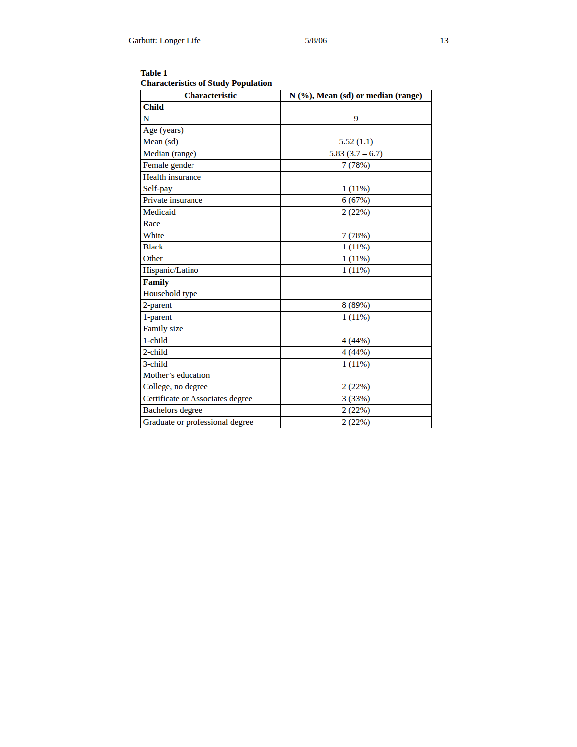Garbutt: Longer Life 5/8/06 13
Table 1
Characteristics of Study Population
| Characteristic | N (%), Mean (sd) or median (range) |
| --- | --- |
| Child | |
| N | 9 |
| Age (years) | |
| Mean (sd) | 5.52 (1.1) |
| Median (range) | 5.83 (3.7 – 6.7) |
| Female gender | 7 (78%) |
| Health insurance | |
| Self-pay | 1 (11%) |
| Private insurance | 6 (67%) |
| Medicaid | 2 (22%) |
| Race | |
| White | 7 (78%) |
| Black | 1 (11%) |
| Other | 1 (11%) |
| Hispanic/Latino | 1 (11%) |
| Family | |
| Household type | |
| 2-parent | 8 (89%) |
| 1-parent | 1 (11%) |
| Family size | |
| 1-child | 4 (44%) |
| 2-child | 4 (44%) |
| 3-child | 1 (11%) |
| Mother’s education | |
| College, no degree | 2 (22%) |
| Certificate or Associates degree | 3 (33%) |
| Bachelors degree | 2 (22%) |
| Graduate or professional degree | 2 (22%) |